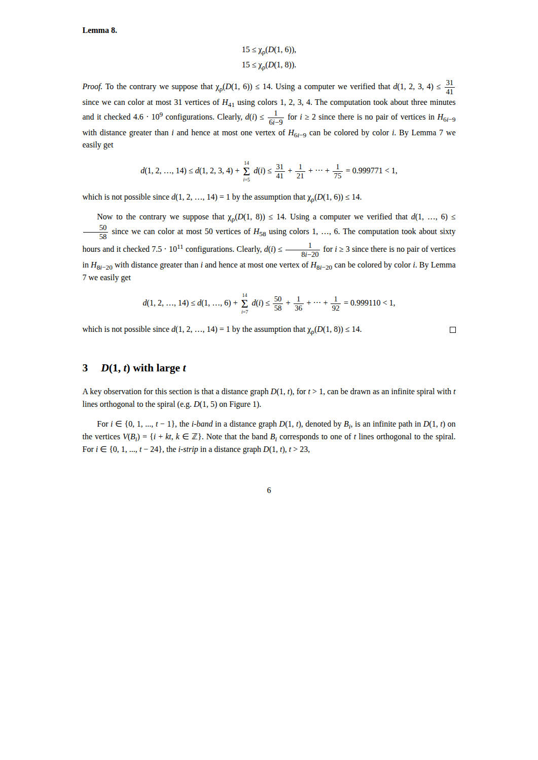Lemma 8.
15 ≤ χρ(D(1, 6)),
15 ≤ χρ(D(1, 8)).
Proof. To the contrary we suppose that χρ(D(1, 6)) ≤ 14. Using a computer we verified that d(1, 2, 3, 4) ≤ 3141 since we can color at most 31 vertices of H41 using colors 1, 2, 3, 4. The computation took about three minutes and it checked 4.6 · 109 configurations. Clearly, d(i) ≤ 16i−9 for i ≥ 2 since there is no pair of vertices in H6i−9 with distance greater than i and hence at most one vertex of H6i−9 can be colored by color i. By Lemma 7 we easily get
d(1, 2, …, 14) ≤ d(1, 2, 3, 4) + 14 Σi=5 d(i) ≤ 3141 + 121 + ··· + 175 = 0.999771 < 1,
which is not possible since d(1, 2, …, 14) = 1 by the assumption that χρ(D(1, 6)) ≤ 14.
Now to the contrary we suppose that χρ(D(1, 8)) ≤ 14. Using a computer we verified that d(1, …, 6) ≤ 5058 since we can color at most 50 vertices of H58 using colors 1, …, 6. The computation took about sixty hours and it checked 7.5 · 1011 configurations. Clearly, d(i) ≤ 18i−20 for i ≥ 3 since there is no pair of vertices in H8i−20 with distance greater than i and hence at most one vertex of H8i−20 can be colored by color i. By Lemma 7 we easily get
d(1, 2, …, 14) ≤ d(1, …, 6) + 14 Σi=7 d(i) ≤ 5058 + 136 + ··· + 192 = 0.999110 < 1,
which is not possible since d(1, 2, …, 14) = 1 by the assumption that χρ(D(1, 8)) ≤ 14.
3 D(1, t) with large t
A key observation for this section is that a distance graph D(1, t), for t > 1, can be drawn as an infinite spiral with t lines orthogonal to the spiral (e.g. D(1, 5) on Figure 1).
For i ∈ {0, 1, ..., t − 1}, the i-band in a distance graph D(1, t), denoted by Bi, is an infinite path in D(1, t) on the vertices V(Bi) = {i + kt, k ∈ ℤ}. Note that the band Bi corresponds to one of t lines orthogonal to the spiral. For i ∈ {0, 1, ..., t − 24}, the i-strip in a distance graph D(1, t), t > 23,
6